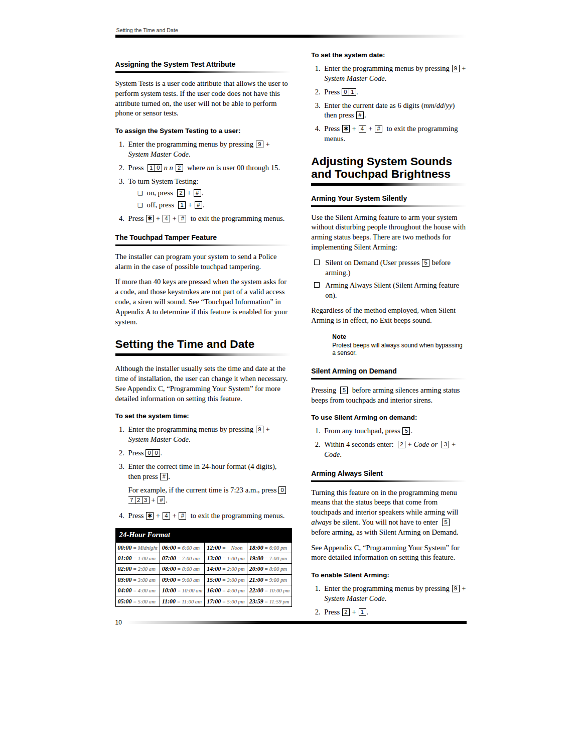Setting the Time and Date
Assigning the System Test Attribute
System Tests is a user code attribute that allows the user to perform system tests. If the user code does not have this attribute turned on, the user will not be able to perform phone or sensor tests.
To assign the System Testing to a user:
Enter the programming menus by pressing 9 + System Master Code.
Press 10 n n 2 where nn is user 00 through 15.
To turn System Testing:
on, press 2 + #.
off, press 1 + #.
Press ✱ + 4 + # to exit the programming menus.
The Touchpad Tamper Feature
The installer can program your system to send a Police alarm in the case of possible touchpad tampering.
If more than 40 keys are pressed when the system asks for a code, and those keystrokes are not part of a valid access code, a siren will sound. See “Touchpad Information” in Appendix A to determine if this feature is enabled for your system.
Setting the Time and Date
Although the installer usually sets the time and date at the time of installation, the user can change it when necessary. See Appendix C, “Programming Your System” for more detailed information on setting this feature.
To set the system time:
Enter the programming menus by pressing 9 + System Master Code.
Press 00.
Enter the correct time in 24-hour format (4 digits), then press #.
For example, if the current time is 7:23 a.m., press 0723 + #.
Press ✱ + 4 + # to exit the programming menus.
24-Hour Format
| 00:00 = Midnight | 06:00 = 6:00 am | 12:00 = Noon | 18:00 = 6:00 pm |
| 01:00 = 1:00 am | 07:00 = 7:00 am | 13:00 = 1:00 pm | 19:00 = 7:00 pm |
| 02:00 = 2:00 am | 08:00 = 8:00 am | 14:00 = 2:00 pm | 20:00 = 8:00 pm |
| 03:00 = 3:00 am | 09:00 = 9:00 am | 15:00 = 3:00 pm | 21:00 = 9:00 pm |
| 04:00 = 4:00 am | 10:00 = 10:00 am | 16:00 = 4:00 pm | 22:00 = 10:00 pm |
| 05:00 = 5:00 am | 11:00 = 11:00 am | 17:00 = 5:00 pm | 23:59 = 11:59 pm |
To set the system date:
Enter the programming menus by pressing 9 + System Master Code.
Press 01.
Enter the current date as 6 digits (mm/dd/yy) then press #.
Press ✱ + 4 + # to exit the programming menus.
Adjusting System Sounds and Touchpad Brightness
Arming Your System Silently
Use the Silent Arming feature to arm your system without disturbing people throughout the house with arming status beeps. There are two methods for implementing Silent Arming:
Silent on Demand (User presses 5 before arming.)
Arming Always Silent (Silent Arming feature on).
Regardless of the method employed, when Silent Arming is in effect, no Exit beeps sound.
Note
Protest beeps will always sound when bypassing a sensor.
Silent Arming on Demand
Pressing 5 before arming silences arming status beeps from touchpads and interior sirens.
To use Silent Arming on demand:
From any touchpad, press 5.
Within 4 seconds enter: 2 + Code or 3 + Code.
Arming Always Silent
Turning this feature on in the programming menu means that the status beeps that come from touchpads and interior speakers while arming will always be silent. You will not have to enter 5 before arming, as with Silent Arming on Demand.
See Appendix C, “Programming Your System” for more detailed information on setting this feature.
To enable Silent Arming:
Enter the programming menus by pressing 9 + System Master Code.
Press 2 + 1.
10